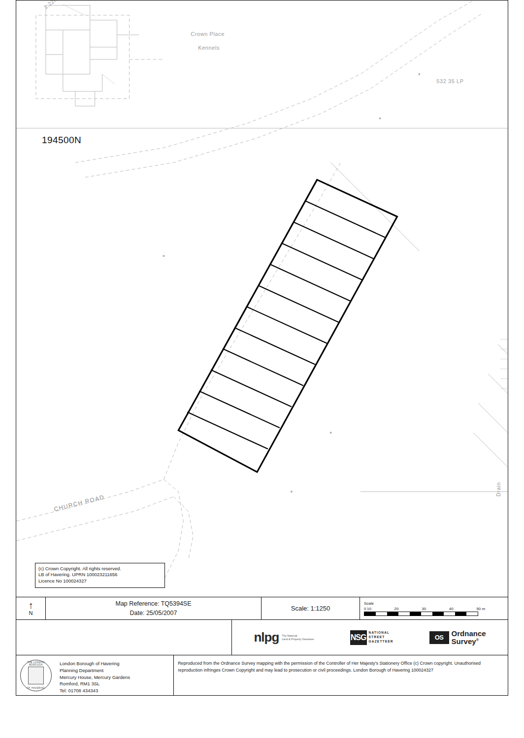Crown Place Kennels 532 35 LP 1.22m Drain 194500N CHURCH ROAD Parcel corners (approx, matching the scan): A 612 365 (top) B 775 440 (right) C 490 960 (bottom) D 330 875 (left)
(c) Crown Copyright. All rights reserved.
LB of Havering. UPRN 100023211656
Licence No 100024327
↑ N
Map Reference: TQ5394SE
Date: 25/05/2007
Scale: 1:1250
Scale
01020304050 m
nlpg The National
Land & Property Gazetteer
NSG
NATIONAL
STREET
GAZETTEER
OS
Ordnance
Survey®
THE LONDON BOROUGH
OF HAVERING
London Borough of Havering
Planning Department
Mercury House, Mercury Gardens
Romford, RM1 3SL
Tel: 01708 434343
Reproduced from the Ordnance Survey mapping with the permission of the Controller of Her Majesty's Stationery Office (c) Crown copyright. Unauthorised reproduction infringes Crown Copyright and may lead to prosecution or civil proceedings. London Borough of Havering 100024327